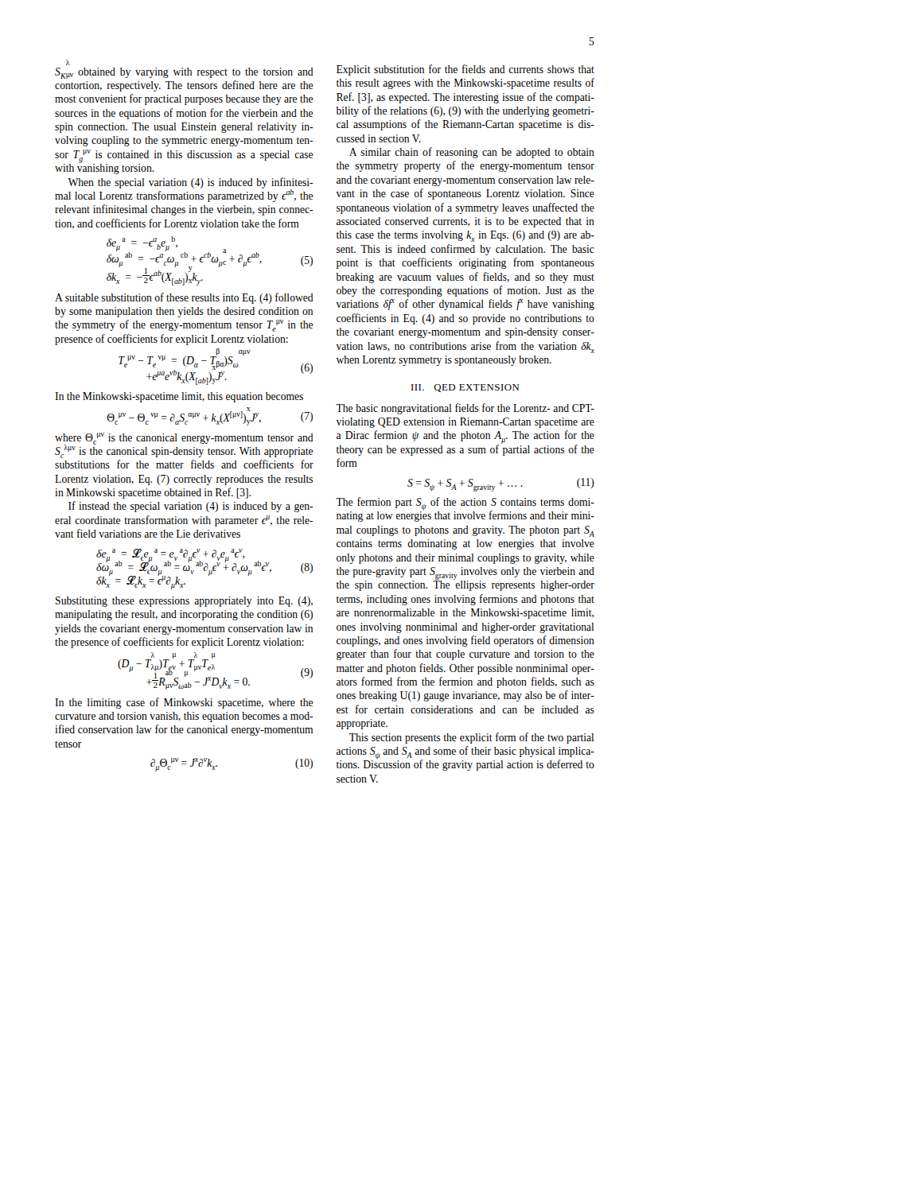5
SK λμν obtained by varying with respect to the torsion and contortion, respectively. The tensors defined here are the most convenient for practical purposes because they are the sources in the equations of motion for the vierbein and the spin connection. The usual Einstein general relativity involving coupling to the symmetric energy-momentum tensor Tgμν is contained in this discussion as a special case with vanishing torsion.
When the special variation (4) is induced by infinitesimal local Lorentz transformations parametrized by ϵab, the relevant infinitesimal changes in the vierbein, spin connection, and coefficients for Lorentz violation take the form
δeμ a = −ϵabeμ b,
δωμ ab = −ϵacωμ cb + ϵcbωμ ac + ∂μϵab,
δkx = −12 ϵab(X[ab])yx ky. (5)
A suitable substitution of these results into Eq. (4) followed by some manipulation then yields the desired condition on the symmetry of the energy-momentum tensor Teμν in the presence of coefficients for explicit Lorentz violation:
Teμν − Te νμ = (Dα − Tββα)Sω αμν
+eμaeνbkx(X[ab])xy Jy. (6)
In the Minkowski-spacetime limit, this equation becomes
Θcμν − Θc νμ = ∂αScαμν + kx(X[μν])xy Jy, (7)
where Θcμν is the canonical energy-momentum tensor and Scλμν is the canonical spin-density tensor. With appropriate substitutions for the matter fields and coefficients for Lorentz violation, Eq. (7) correctly reproduces the results in Minkowski spacetime obtained in Ref. [3].
If instead the special variation (4) is induced by a general coordinate transformation with parameter ϵμ, the relevant field variations are the Lie derivatives
δeμ a = 𝓛ϵeμ a = eν a∂μϵν + ∂νeμ aϵν,
δωμ ab = 𝓛ϵωμ ab = ων ab∂μϵν + ∂νωμ abϵν,
δkx = 𝓛ϵkx = ϵμ∂μkx. (8)
Substituting these expressions appropriately into Eq. (4), manipulating the result, and incorporating the condition (6) yields the covariant energy-momentum conservation law in the presence of coefficients for explicit Lorentz violation:
(Dμ − Tλλμ)Te μν + Tλμν Te μλ
+12 Rab μν Sω μab − JxDνkx = 0. (9)
In the limiting case of Minkowski spacetime, where the curvature and torsion vanish, this equation becomes a modified conservation law for the canonical energy-momentum tensor
∂μ Θcμν = Jx∂νkx. (10)
Explicit substitution for the fields and currents shows that this result agrees with the Minkowski-spacetime results of Ref. [3], as expected. The interesting issue of the compatibility of the relations (6), (9) with the underlying geometrical assumptions of the Riemann-Cartan spacetime is discussed in section V.
A similar chain of reasoning can be adopted to obtain the symmetry property of the energy-momentum tensor and the covariant energy-momentum conservation law relevant in the case of spontaneous Lorentz violation. Since spontaneous violation of a symmetry leaves unaffected the associated conserved currents, it is to be expected that in this case the terms involving kx in Eqs. (6) and (9) are absent. This is indeed confirmed by calculation. The basic point is that coefficients originating from spontaneous breaking are vacuum values of fields, and so they must obey the corresponding equations of motion. Just as the variations δfx of other dynamical fields fx have vanishing coefficients in Eq. (4) and so provide no contributions to the covariant energy-momentum and spin-density conservation laws, no contributions arise from the variation δkx when Lorentz symmetry is spontaneously broken.
III. QED extension
The basic nongravitational fields for the Lorentz- and CPT-violating QED extension in Riemann-Cartan spacetime are a Dirac fermion ψ and the photon Aμ. The action for the theory can be expressed as a sum of partial actions of the form
S = Sψ + SA + Sgravity + … . (11)
The fermion part Sψ of the action S contains terms dominating at low energies that involve fermions and their minimal couplings to photons and gravity. The photon part SA contains terms dominating at low energies that involve only photons and their minimal couplings to gravity, while the pure-gravity part Sgravity involves only the vierbein and the spin connection. The ellipsis represents higher-order terms, including ones involving fermions and photons that are nonrenormalizable in the Minkowski-spacetime limit, ones involving nonminimal and higher-order gravitational couplings, and ones involving field operators of dimension greater than four that couple curvature and torsion to the matter and photon fields. Other possible nonminimal operators formed from the fermion and photon fields, such as ones breaking U(1) gauge invariance, may also be of interest for certain considerations and can be included as appropriate.
This section presents the explicit form of the two partial actions Sψ and SA and some of their basic physical implications. Discussion of the gravity partial action is deferred to section V.